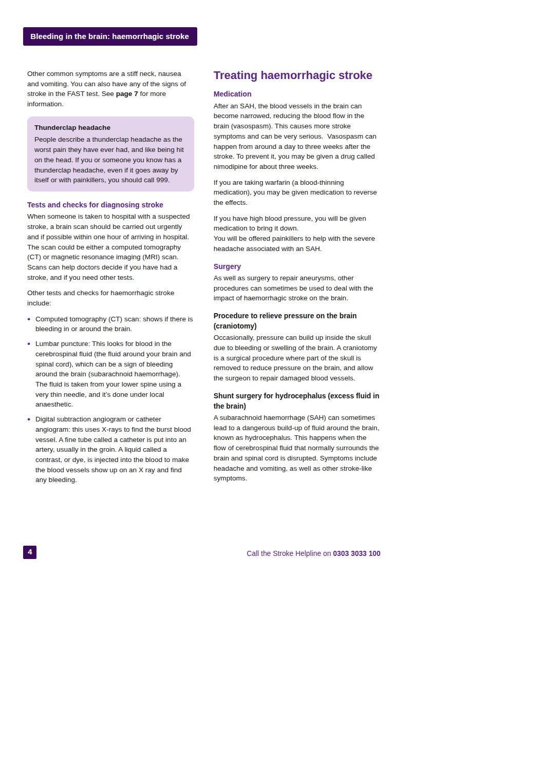Bleeding in the brain: haemorrhagic stroke
Other common symptoms are a stiff neck, nausea and vomiting. You can also have any of the signs of stroke in the FAST test. See page 7 for more information.
Thunderclap headache
People describe a thunderclap headache as the worst pain they have ever had, and like being hit on the head. If you or someone you know has a thunderclap headache, even if it goes away by itself or with painkillers, you should call 999.
Tests and checks for diagnosing stroke
When someone is taken to hospital with a suspected stroke, a brain scan should be carried out urgently and if possible within one hour of arriving in hospital. The scan could be either a computed tomography (CT) or magnetic resonance imaging (MRI) scan. Scans can help doctors decide if you have had a stroke, and if you need other tests.
Other tests and checks for haemorrhagic stroke include:
Computed tomography (CT) scan: shows if there is bleeding in or around the brain.
Lumbar puncture: This looks for blood in the cerebrospinal fluid (the fluid around your brain and spinal cord), which can be a sign of bleeding around the brain (subarachnoid haemorrhage).
The fluid is taken from your lower spine using a very thin needle, and it’s done under local anaesthetic.
Digital subtraction angiogram or catheter angiogram: this uses X-rays to find the burst blood vessel. A fine tube called a catheter is put into an artery, usually in the groin. A liquid called a contrast, or dye, is injected into the blood to make the blood vessels show up on an X ray and find any bleeding.
Treating haemorrhagic stroke
Medication
After an SAH, the blood vessels in the brain can become narrowed, reducing the blood flow in the brain (vasospasm). This causes more stroke symptoms and can be very serious. Vasospasm can happen from around a day to three weeks after the stroke. To prevent it, you may be given a drug called nimodipine for about three weeks.
If you are taking warfarin (a blood-thinning medication), you may be given medication to reverse the effects.
If you have high blood pressure, you will be given medication to bring it down.
You will be offered painkillers to help with the severe headache associated with an SAH.
Surgery
As well as surgery to repair aneurysms, other procedures can sometimes be used to deal with the impact of haemorrhagic stroke on the brain.
Procedure to relieve pressure on the brain (craniotomy)
Occasionally, pressure can build up inside the skull due to bleeding or swelling of the brain. A craniotomy is a surgical procedure where part of the skull is removed to reduce pressure on the brain, and allow the surgeon to repair damaged blood vessels.
Shunt surgery for hydrocephalus (excess fluid in the brain)
A subarachnoid haemorrhage (SAH) can sometimes lead to a dangerous build-up of fluid around the brain, known as hydrocephalus. This happens when the flow of cerebrospinal fluid that normally surrounds the brain and spinal cord is disrupted. Symptoms include headache and vomiting, as well as other stroke-like symptoms.
4
Call the Stroke Helpline on 0303 3033 100